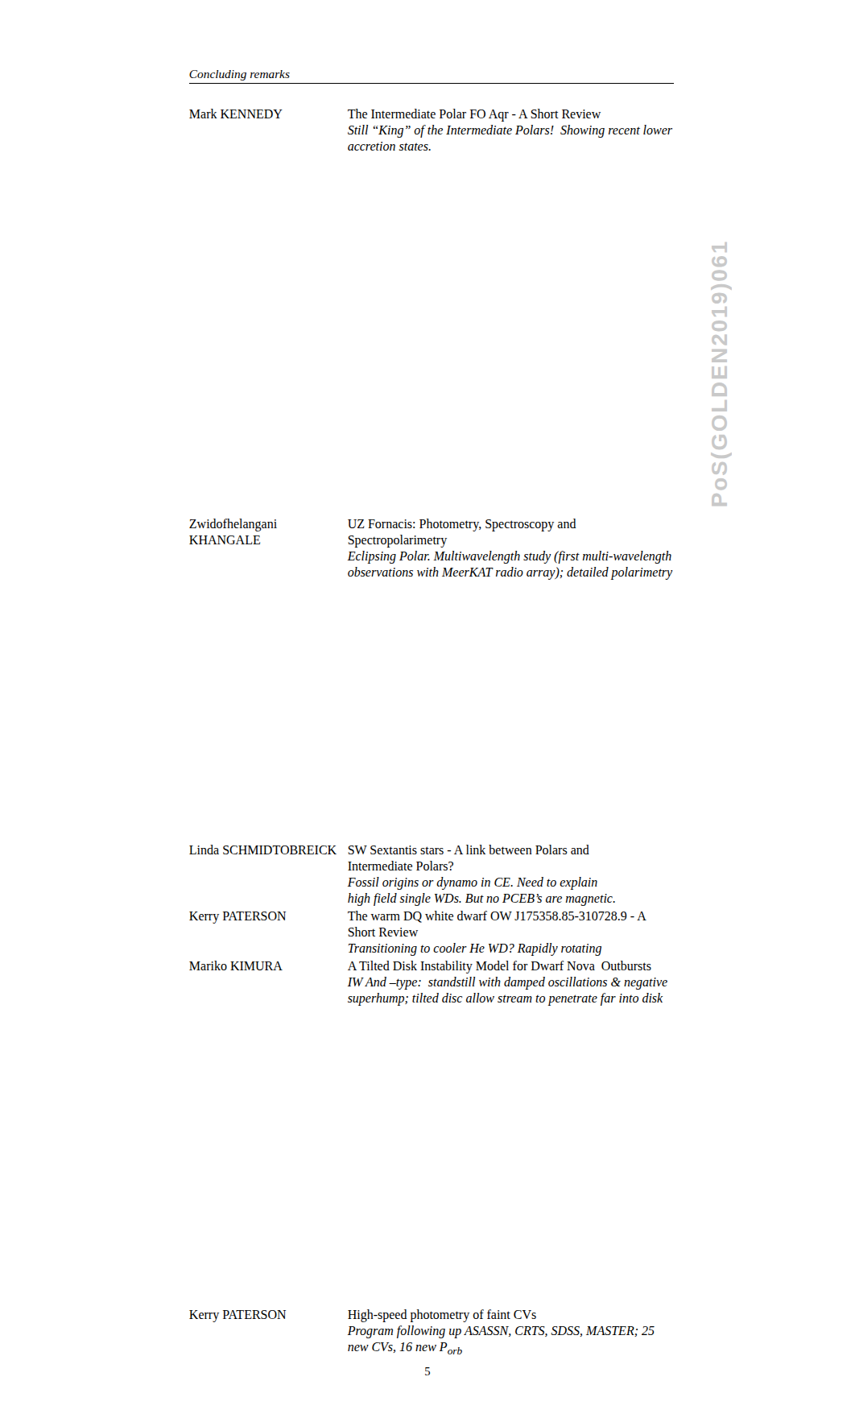Concluding remarks
PoS(GOLDEN2019)061
Mark KENNEDY
The Intermediate Polar FO Aqr - A Short Review
Still “King” of the Intermediate Polars! Showing recent lower accretion states.
Zwidofhelangani KHANGALE
UZ Fornacis: Photometry, Spectroscopy and Spectropolarimetry
Eclipsing Polar. Multiwavelength study (first multi-wavelength observations with MeerKAT radio array); detailed polarimetry
Linda SCHMIDTOBREICK
SW Sextantis stars - A link between Polars and
Intermediate Polars?
Fossil origins or dynamo in CE. Need to explain
high field single WDs. But no PCEB’s are magnetic.
Kerry PATERSON
The warm DQ white dwarf OW J175358.85-310728.9 - A Short Review
Transitioning to cooler He WD? Rapidly rotating
Mariko KIMURA
A Tilted Disk Instability Model for Dwarf Nova Outbursts
IW And –type: standstill with damped oscillations & negative superhump; tilted disc allow stream to penetrate far into disk
Kerry PATERSON
High-speed photometry of faint CVs
Program following up ASASSN, CRTS, SDSS, MASTER; 25 new CVs, 16 new Porb
5